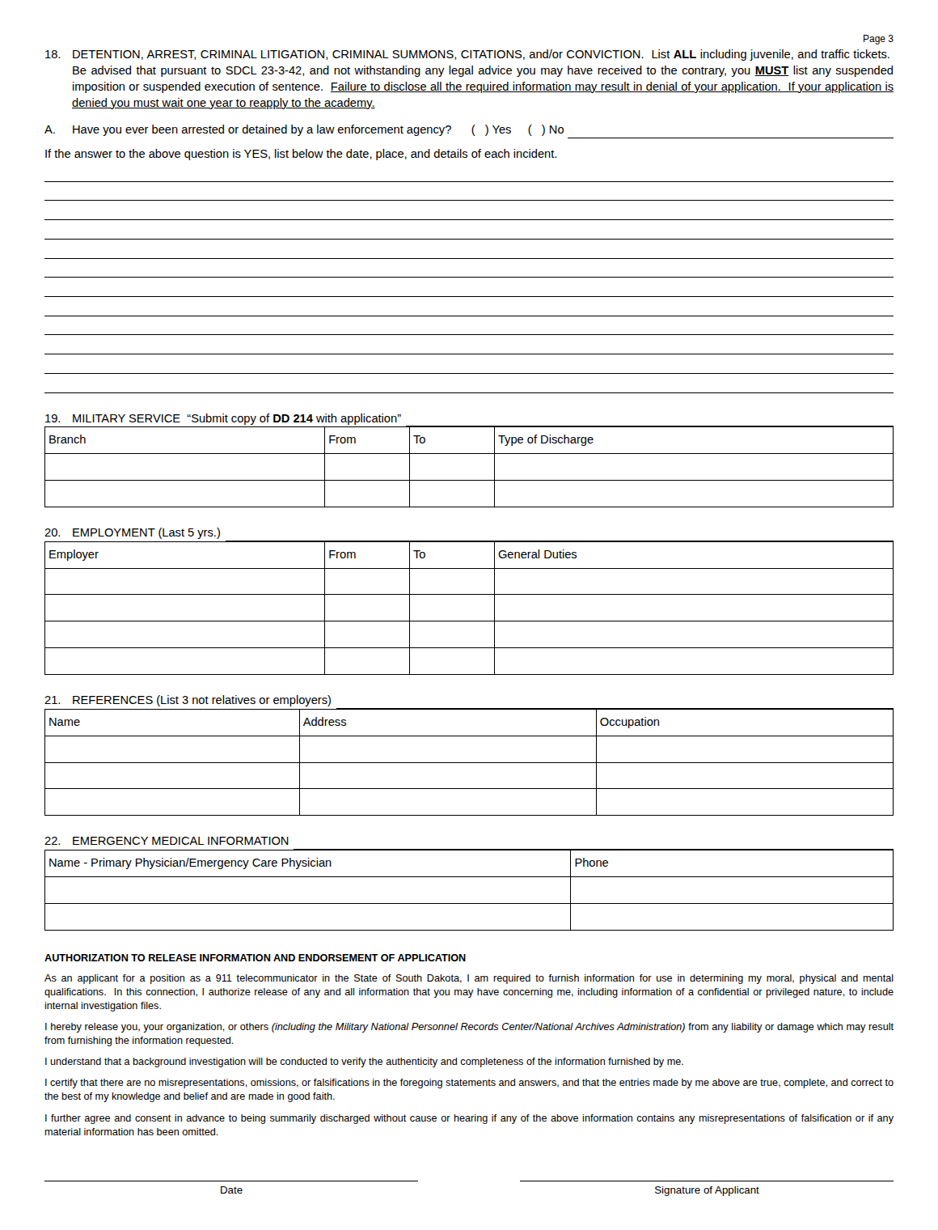Page 3
18.
DETENTION, ARREST, CRIMINAL LITIGATION, CRIMINAL SUMMONS, CITATIONS, and/or CONVICTION. List ALL including juvenile, and traffic tickets. Be advised that pursuant to SDCL 23-3-42, and not withstanding any legal advice you may have received to the contrary, you MUST list any suspended imposition or suspended execution of sentence. Failure to disclose all the required information may result in denial of your application. If your application is denied you must wait one year to reapply to the academy.
A.
Have you ever been arrested or detained by a law enforcement agency? ( ) Yes ( ) No
If the answer to the above question is YES, list below the date, place, and details of each incident.
19.
MILITARY SERVICE “Submit copy of DD 214 with application”
| Branch | From | To | Type of Discharge |
| --- | --- | --- | --- |
20.
EMPLOYMENT (Last 5 yrs.)
| Employer | From | To | General Duties |
| --- | --- | --- | --- |
21.
REFERENCES (List 3 not relatives or employers)
| Name | Address | Occupation |
| --- | --- | --- |
22.
EMERGENCY MEDICAL INFORMATION
| Name - Primary Physician/Emergency Care Physician | Phone |
| --- | --- |
AUTHORIZATION TO RELEASE INFORMATION AND ENDORSEMENT OF APPLICATION
As an applicant for a position as a 911 telecommunicator in the State of South Dakota, I am required to furnish information for use in determining my moral, physical and mental qualifications. In this connection, I authorize release of any and all information that you may have concerning me, including information of a confidential or privileged nature, to include internal investigation files.
I hereby release you, your organization, or others (including the Military National Personnel Records Center/National Archives Administration) from any liability or damage which may result from furnishing the information requested.
I understand that a background investigation will be conducted to verify the authenticity and completeness of the information furnished by me.
I certify that there are no misrepresentations, omissions, or falsifications in the foregoing statements and answers, and that the entries made by me above are true, complete, and correct to the best of my knowledge and belief and are made in good faith.
I further agree and consent in advance to being summarily discharged without cause or hearing if any of the above information contains any misrepresentations of falsification or if any material information has been omitted.
Date
Signature of Applicant